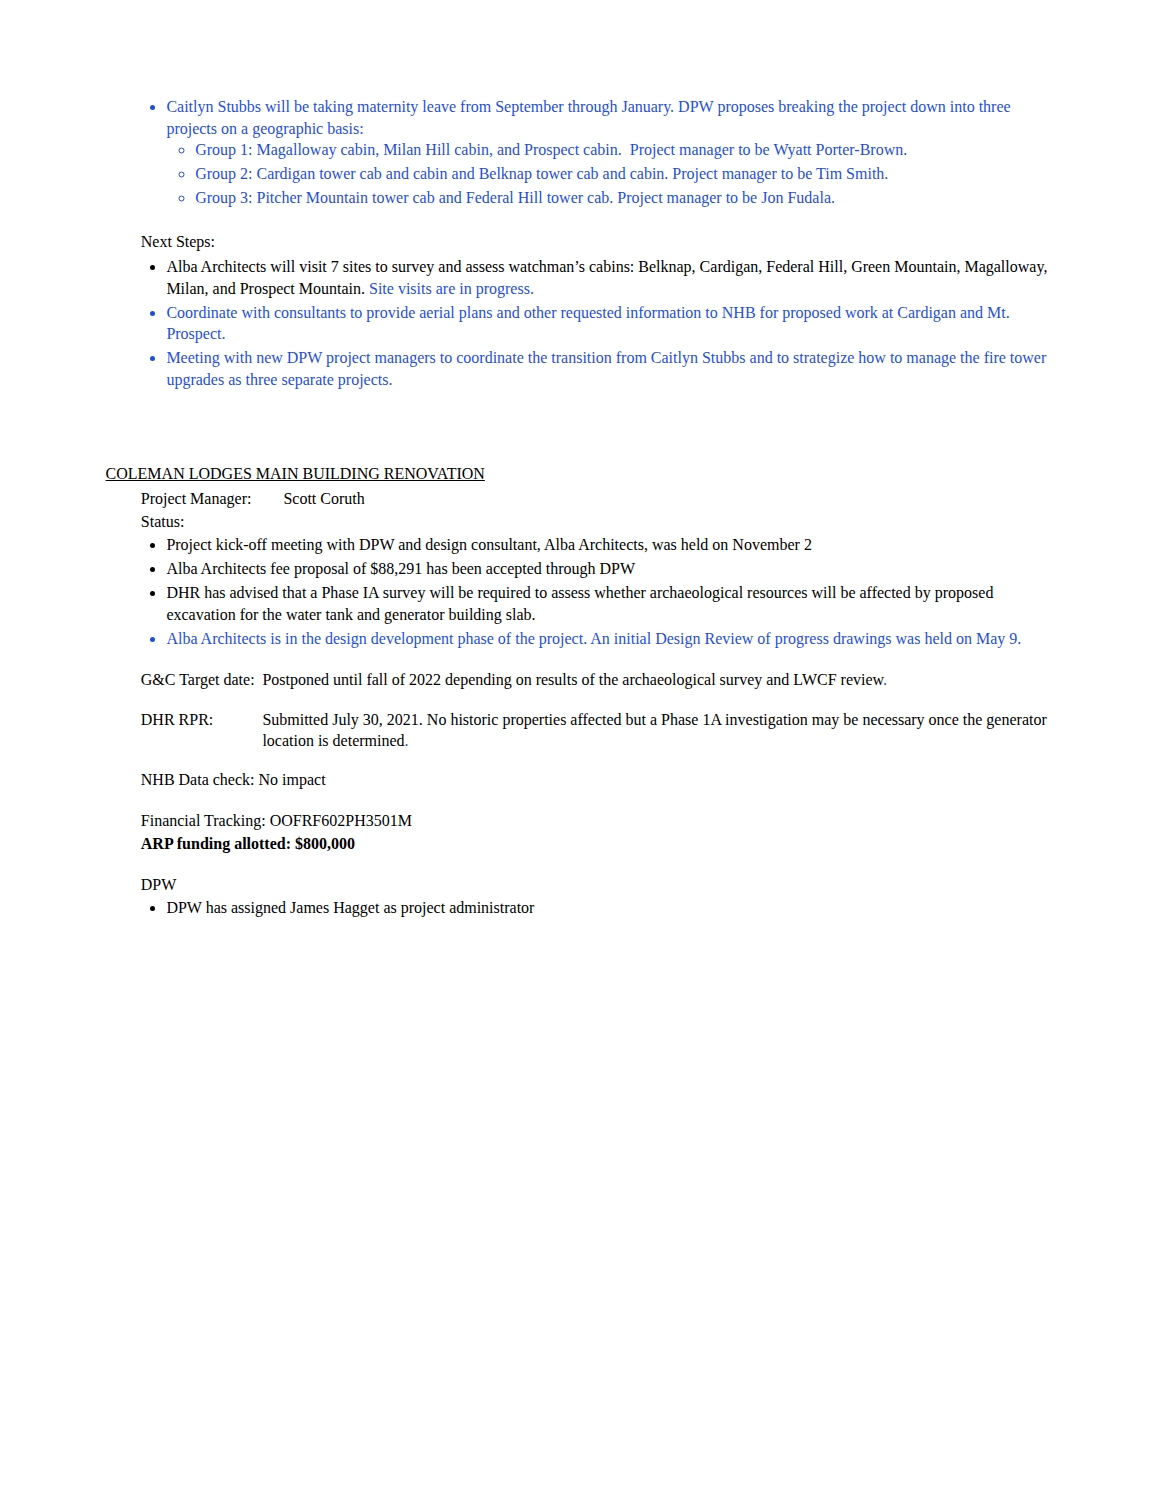Caitlyn Stubbs will be taking maternity leave from September through January. DPW proposes breaking the project down into three projects on a geographic basis:
Group 1: Magalloway cabin, Milan Hill cabin, and Prospect cabin. Project manager to be Wyatt Porter-Brown.
Group 2: Cardigan tower cab and cabin and Belknap tower cab and cabin. Project manager to be Tim Smith.
Group 3: Pitcher Mountain tower cab and Federal Hill tower cab. Project manager to be Jon Fudala.
Next Steps:
Alba Architects will visit 7 sites to survey and assess watchman’s cabins: Belknap, Cardigan, Federal Hill, Green Mountain, Magalloway, Milan, and Prospect Mountain. Site visits are in progress.
Coordinate with consultants to provide aerial plans and other requested information to NHB for proposed work at Cardigan and Mt. Prospect.
Meeting with new DPW project managers to coordinate the transition from Caitlyn Stubbs and to strategize how to manage the fire tower upgrades as three separate projects.
COLEMAN LODGES MAIN BUILDING RENOVATION
Project Manager: Scott Coruth
Status:
Project kick-off meeting with DPW and design consultant, Alba Architects, was held on November 2
Alba Architects fee proposal of $88,291 has been accepted through DPW
DHR has advised that a Phase IA survey will be required to assess whether archaeological resources will be affected by proposed excavation for the water tank and generator building slab.
Alba Architects is in the design development phase of the project. An initial Design Review of progress drawings was held on May 9.
G&C Target date: Postponed until fall of 2022 depending on results of the archaeological survey and LWCF review.
DHR RPR: Submitted July 30, 2021. No historic properties affected but a Phase 1A investigation may be necessary once the generator location is determined.
NHB Data check: No impact
Financial Tracking: OOFRF602PH3501M
ARP funding allotted: $800,000
DPW
DPW has assigned James Hagget as project administrator